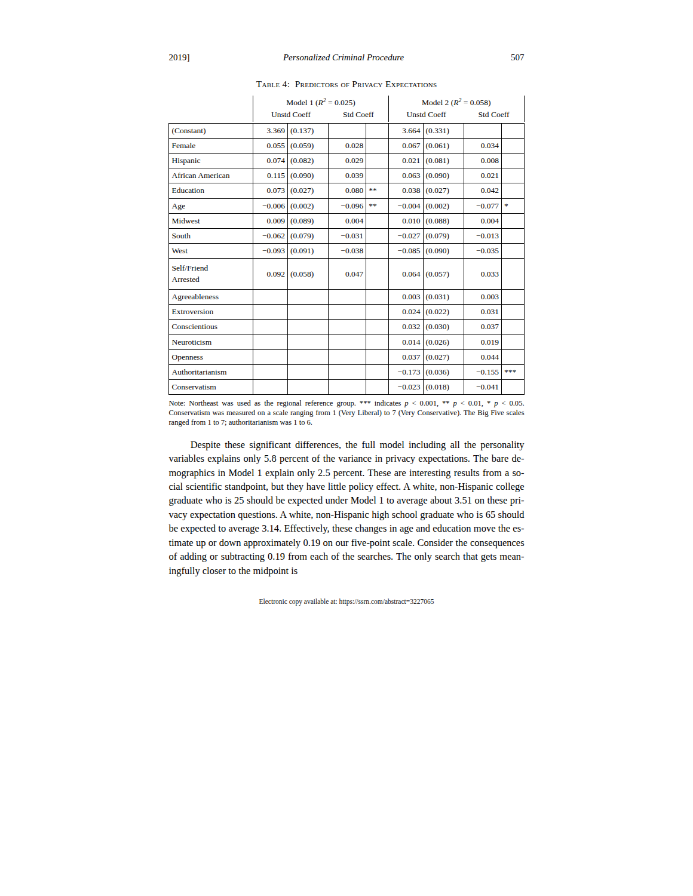2019]
Personalized Criminal Procedure
507
Table 4: Predictors of Privacy Expectations
| | Model 1 ( R 2 = 0.025) | Model 2 ( R 2 = 0.058) |
| --- | --- | --- |
| | Unstd Coeff | Std Coeff | Unstd Coeff | Std Coeff |
| (Constant) | 3.369 | (0.137) | | | 3.664 | (0.331) | | |
| Female | 0.055 | (0.059) | 0.028 | | 0.067 | (0.061) | 0.034 | |
| Hispanic | 0.074 | (0.082) | 0.029 | | 0.021 | (0.081) | 0.008 | |
| African American | 0.115 | (0.090) | 0.039 | | 0.063 | (0.090) | 0.021 | |
| Education | 0.073 | (0.027) | 0.080 | ** | 0.038 | (0.027) | 0.042 | |
| Age | −0.006 | (0.002) | −0.096 | ** | −0.004 | (0.002) | −0.077 | * |
| Midwest | 0.009 | (0.089) | 0.004 | | 0.010 | (0.088) | 0.004 | |
| South | −0.062 | (0.079) | −0.031 | | −0.027 | (0.079) | −0.013 | |
| West | −0.093 | (0.091) | −0.038 | | −0.085 | (0.090) | −0.035 | |
| Self/Friend Arrested | 0.092 | (0.058) | 0.047 | | 0.064 | (0.057) | 0.033 | |
| Agreeableness | | | | | 0.003 | (0.031) | 0.003 | |
| Extroversion | | | | | 0.024 | (0.022) | 0.031 | |
| Conscientious | | | | | 0.032 | (0.030) | 0.037 | |
| Neuroticism | | | | | 0.014 | (0.026) | 0.019 | |
| Openness | | | | | 0.037 | (0.027) | 0.044 | |
| Authoritarianism | | | | | −0.173 | (0.036) | −0.155 | *** |
| Conservatism | | | | | −0.023 | (0.018) | −0.041 | |
Note: Northeast was used as the regional reference group. *** indicates p < 0.001, ** p < 0.01, * p < 0.05. Conservatism was measured on a scale ranging from 1 (Very Liberal) to 7 (Very Conservative). The Big Five scales ranged from 1 to 7; authoritarianism was 1 to 6.
Despite these significant differences, the full model including all the personality variables explains only 5.8 percent of the variance in privacy expectations. The bare demographics in Model 1 explain only 2.5 percent. These are interesting results from a social scientific standpoint, but they have little policy effect. A white, non-Hispanic college graduate who is 25 should be expected under Model 1 to average about 3.51 on these privacy expectation questions. A white, non-Hispanic high school graduate who is 65 should be expected to average 3.14. Effectively, these changes in age and education move the estimate up or down approximately 0.19 on our five-point scale. Consider the consequences of adding or subtracting 0.19 from each of the searches. The only search that gets meaningfully closer to the midpoint is
Electronic copy available at: https://ssrn.com/abstract=3227065